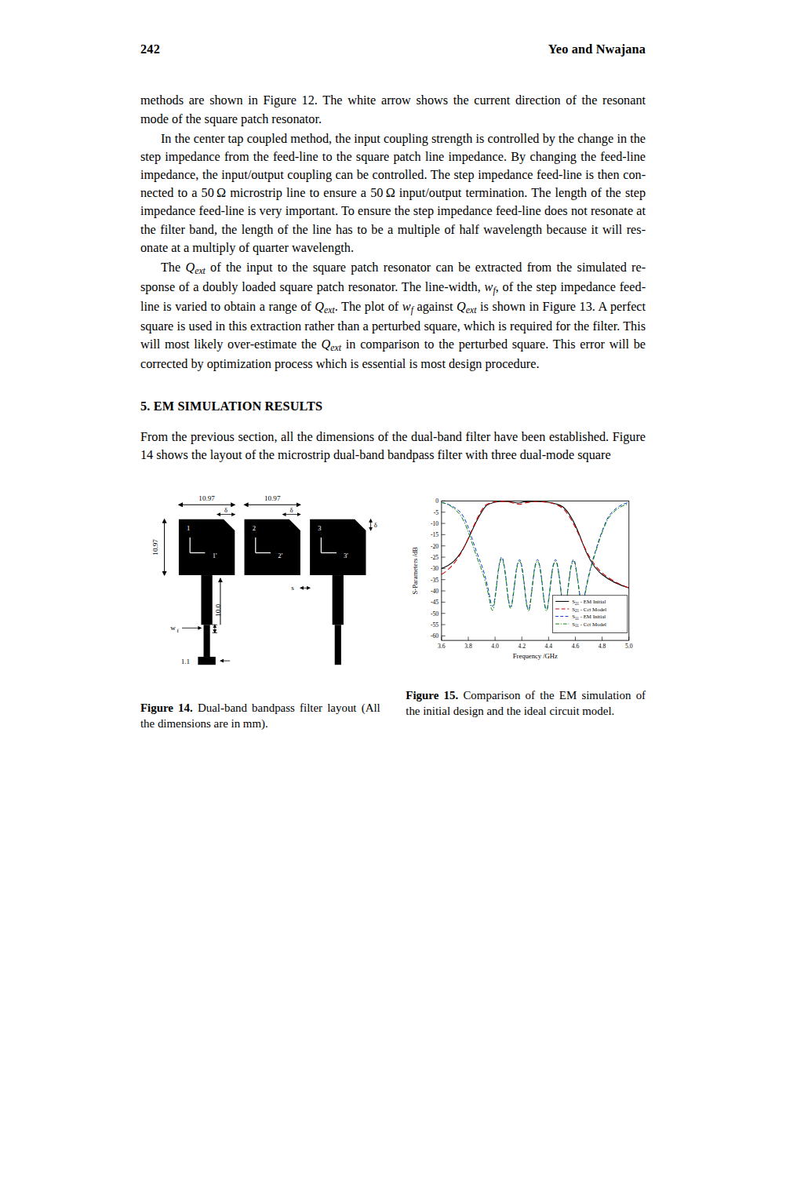242 Yeo and Nwajana
methods are shown in Figure 12. The white arrow shows the current direction of the resonant mode of the square patch resonator.
In the center tap coupled method, the input coupling strength is controlled by the change in the step impedance from the feed-line to the square patch line impedance. By changing the feed-line impedance, the input/output coupling can be controlled. The step impedance feed-line is then connected to a 50 Ω microstrip line to ensure a 50 Ω input/output termination. The length of the step impedance feed-line is very important. To ensure the step impedance feed-line does not resonate at the filter band, the length of the line has to be a multiple of half wavelength because it will resonate at a multiply of quarter wavelength.
The Qext of the input to the square patch resonator can be extracted from the simulated response of a doubly loaded square patch resonator. The line-width, wf, of the step impedance feed-line is varied to obtain a range of Qext. The plot of wf against Qext is shown in Figure 13. A perfect square is used in this extraction rather than a perturbed square, which is required for the filter. This will most likely over-estimate the Qext in comparison to the perturbed square. This error will be corrected by optimization process which is essential is most design procedure.
5. EM SIMULATION RESULTS
From the previous section, all the dimensions of the dual-band filter have been established. Figure 14 shows the layout of the microstrip dual-band bandpass filter with three dual-mode square
10.97 10.97 δ δ 10.97 1 1' 2 2' 3 3' δ s 10.0 w f 1.1
Figure 14. Dual-band bandpass filter layout (All the dimensions are in mm).
0 -5 -10 -15 -20 -25 -30 -35 -40 -45 -50 -55 -60 3.6 3.8 4.0 4.2 4.4 4.6 4.8 5.0 Frequency /GHz S-Parameters /dB S21 - EM Initial S21 - Cct Model S11 - EM Initial S11 - Cct Model
Figure 15. Comparison of the EM simulation of the initial design and the ideal circuit model.